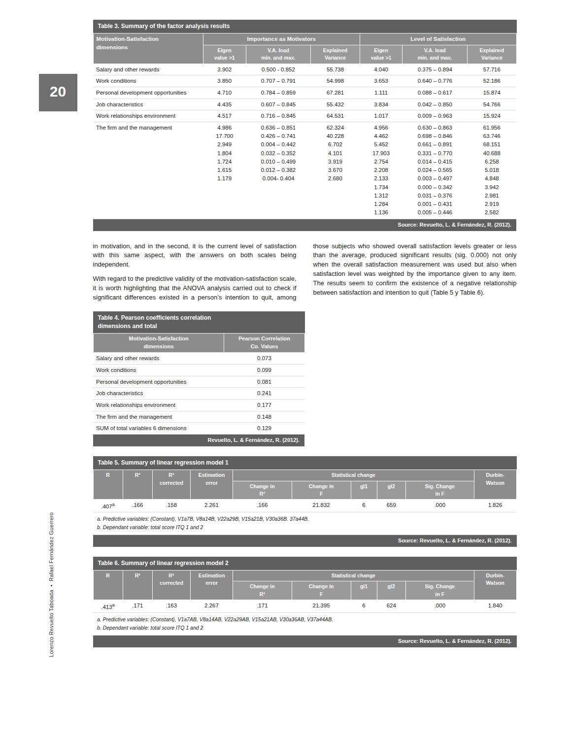20
Lorenzo Revuelto Taboada • Rafael Fernández Guerrero
Table 3. Summary of the factor analysis results
| Motivation-Satisfaction dimensions | Importance as Motivators | Level of Satisfaction |
| --- | --- | --- |
| Eigen value >1 | V.A. load min. and max. | Explained Variance | Eigen value >1 | V.A. load min. and max. | Explained Variance |
| Salary and other rewards | 3.902 | 0.500 - 0.852 | 55.738 | 4.040 | 0.375 – 0.894 | 57.716 |
| Work conditions | 3.850 | 0.707 – 0.791 | 54.998 | 3.653 | 0.640 – 0.776 | 52.186 |
| Personal development opportunities | 4.710 | 0.784 – 0.859 | 67.281 | 1.111 | 0.088 – 0.617 | 15.874 |
| Job characteristics | 4.435 | 0.607 – 0.845 | 55.432 | 3.834 | 0.042 – 0.850 | 54.766 |
| Work relationships environment | 4.517 | 0.716 – 0.845 | 64.531 | 1.017 | 0.009 – 0.963 | 15.924 |
| The firm and the management | 4.986 17.700 2.949 1.804 1.724 1.615 1.179 | 0.636 – 0.851 0.426 – 0.741 0.004 – 0.442 0.032 – 0.352 0.010 – 0.499 0.012 – 0.382 0.004- 0.404 | 62.324 40.228 6.702 4.101 3.919 3.670 2.680 | 4.956 4.462 5.452 17.903 2.754 2.208 2.133 1.734 1.312 1.284 1.136 | 0.630 – 0.863 0.698 – 0.846 0.661 – 0.891 0.331 – 0.770 0.014 – 0.415 0.024 – 0.565 0.003 – 0.497 0.000 – 0.342 0.031 – 0.376 0.001 – 0.431 0.005 – 0.446 | 61.956 63.746 68.151 40.688 6.258 5.018 4.848 3.942 2.981 2.919 2.582 |
| Source: Revuelto, L. & Fernández, R. (2012). |
in motivation, and in the second, it is the current level of satisfaction with this same aspect, with the answers on both scales being independent.
With regard to the predictive validity of the motivation-satisfaction scale, it is worth highlighting that the ANOVA analysis carried out to check if significant differences existed in a person’s intention to quit, among those subjects who showed overall satisfaction levels greater or less than the average, produced significant results (sig. 0.000) not only when the overall satisfaction measurement was used but also when satisfaction level was weighted by the importance given to any item. The results seem to confirm the existence of a negative relationship between satisfaction and intention to quit (Table 5 y Table 6).
Table 4. Pearson coefficients correlation dimensions and total
| Motivation-Satisfaction dimensions | Pearson Correlation Co. Values |
| --- | --- |
| Salary and other rewards | 0.073 |
| Work conditions | 0.099 |
| Personal development opportunities | 0.081 |
| Job characteristics | 0.241 |
| Work relationships environment | 0.177 |
| The firm and the management | 0.148 |
| SUM of total variables 6 dimensions | 0.129 |
| Revuelto, L. & Fernández, R. (2012). |
Table 5. Summary of linear regression model 1
| R | R² | R² corrected | Estimation error | Statistical change | Durbin- Watson |
| --- | --- | --- | --- | --- | --- |
| Change in R² | Change in F | gl1 | gl2 | Sig. Change in F |
| .407 a | .166 | .158 | 2.261 | .166 | 21.832 | 6 | 659 | .000 | 1.826 |
| a. Predictive variables: (Constant), V1a7B, V8a14B, V22a29B, V15a21B, V30a36B. 37a44B. b. Dependant variable: total score ITQ 1 and 2 |
Source: Revuelto, L. & Fernández, R. (2012).
Table 6. Summary of linear regression model 2
| R | R² | R² corrected | Estimation error | Statistical change | Durbin- Watson |
| --- | --- | --- | --- | --- | --- |
| Change in R² | Change in F | gl1 | gl2 | Sig. Change in F |
| .413 a | .171 | .163 | 2.267 | .171 | 21.395 | 6 | 624 | .000 | 1.840 |
| a. Predictive variables: (Constant), V1a7AB, V8a14AB, V22a29AB, V15a21AB, V30a36AB, V37a44AB. b. Dependant variable: total score ITQ 1 and 2 |
Source: Revuelto, L. & Fernández, R. (2012).